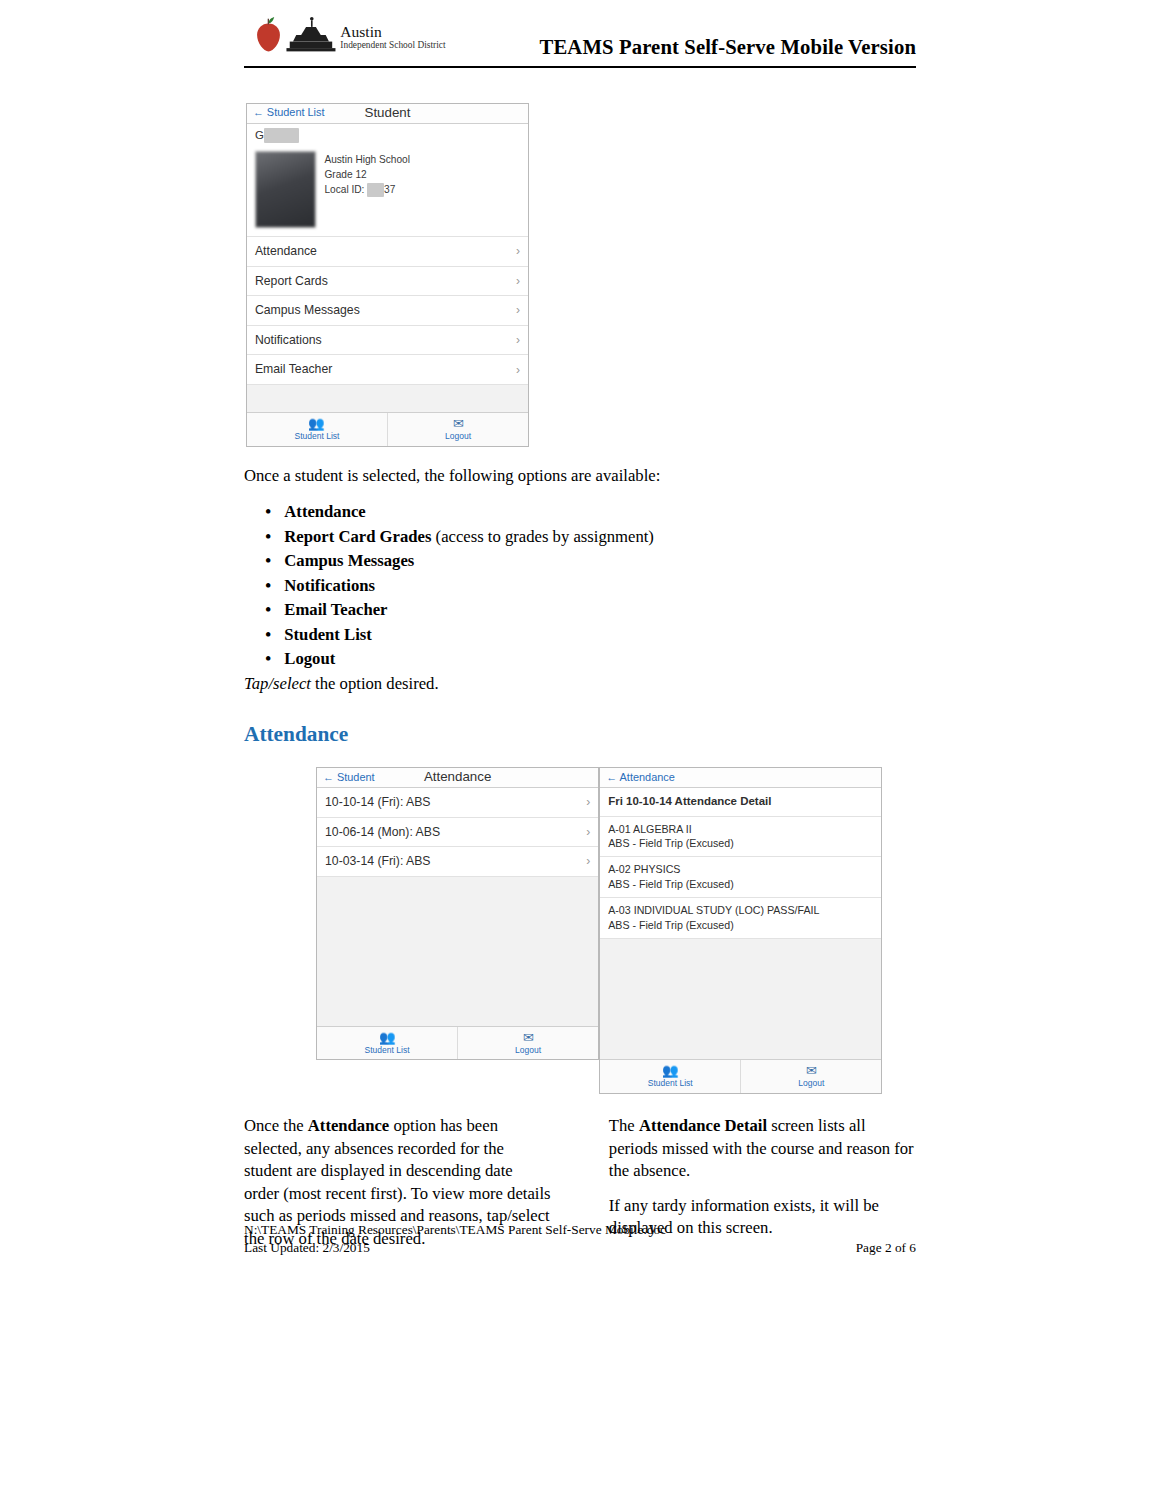Austin Independent School District
TEAMS Parent Self-Serve Mobile Version
← Student List Student
G
Austin High School
Grade 12
Local ID: 37
Attendance›
Report Cards›
Campus Messages›
Notifications›
Email Teacher›
👥Student List
✉Logout
Once a student is selected, the following options are available:
Attendance
Report Card Grades (access to grades by assignment)
Campus Messages
Notifications
Email Teacher
Student List
Logout
Tap/select the option desired.
Attendance
← Student Attendance
10-10-14 (Fri): ABS›
10-06-14 (Mon): ABS›
10-03-14 (Fri): ABS›
👥Student List
✉Logout
← Attendance
Fri 10-10-14 Attendance Detail
A-01 ALGEBRA II
ABS - Field Trip (Excused)
A-02 PHYSICS
ABS - Field Trip (Excused)
A-03 INDIVIDUAL STUDY (LOC) PASS/FAIL
ABS - Field Trip (Excused)
👥Student List
✉Logout
Once the Attendance option has been selected, any absences recorded for the student are displayed in descending date order (most recent first). To view more details such as periods missed and reasons, tap/select the row of the date desired.
The Attendance Detail screen lists all periods missed with the course and reason for the absence.
If any tardy information exists, it will be displayed on this screen.
N:\TEAMS Training Resources\Parents\TEAMS Parent Self-Serve Mobile.doc
Last Updated: 2/3/2015 Page 2 of 6